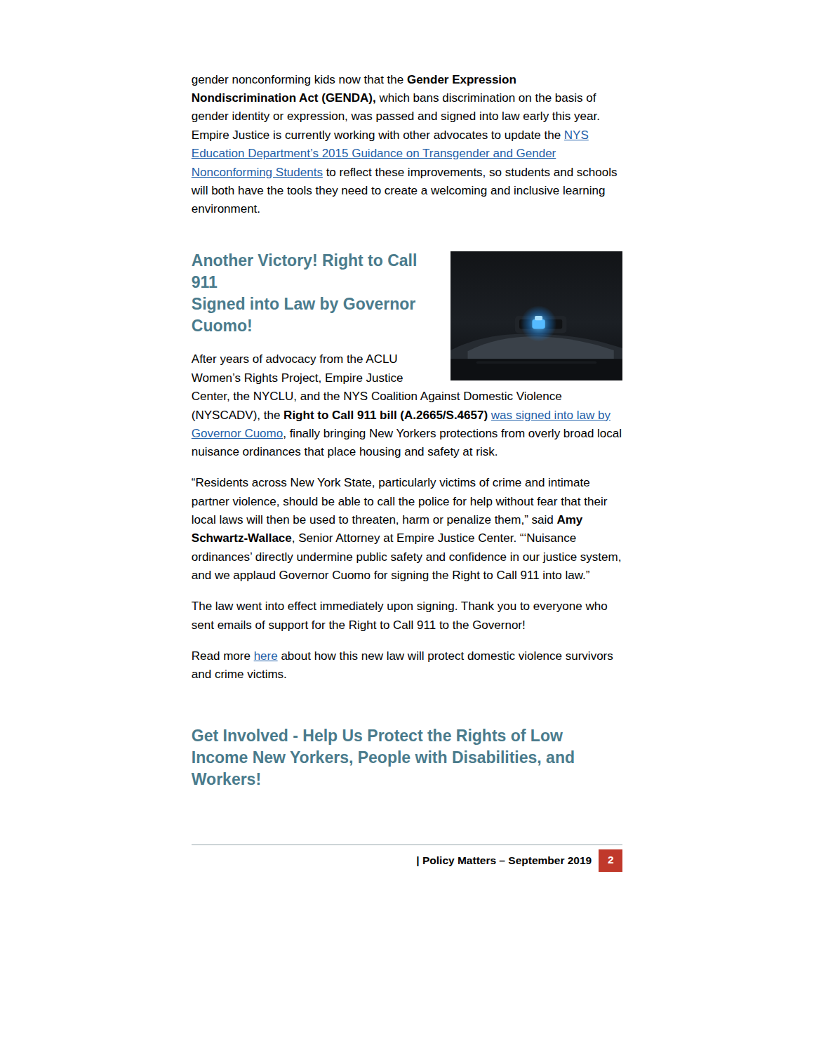gender nonconforming kids now that the Gender Expression Nondiscrimination Act (GENDA), which bans discrimination on the basis of gender identity or expression, was passed and signed into law early this year. Empire Justice is currently working with other advocates to update the NYS Education Department’s 2015 Guidance on Transgender and Gender Nonconforming Students to reflect these improvements, so students and schools will both have the tools they need to create a welcoming and inclusive learning environment.
Another Victory! Right to Call 911
Signed into Law by Governor Cuomo!
After years of advocacy from the ACLU Women’s Rights Project, Empire Justice Center, the NYCLU, and the NYS Coalition Against Domestic Violence (NYSCADV), the Right to Call 911 bill (A.2665/S.4657) was signed into law by Governor Cuomo, finally bringing New Yorkers protections from overly broad local nuisance ordinances that place housing and safety at risk.
“Residents across New York State, particularly victims of crime and intimate partner violence, should be able to call the police for help without fear that their local laws will then be used to threaten, harm or penalize them,” said Amy Schwartz-Wallace, Senior Attorney at Empire Justice Center. “‘Nuisance ordinances’ directly undermine public safety and confidence in our justice system, and we applaud Governor Cuomo for signing the Right to Call 911 into law.”
The law went into effect immediately upon signing. Thank you to everyone who sent emails of support for the Right to Call 911 to the Governor!
Read more here about how this new law will protect domestic violence survivors and crime victims.
Get Involved - Help Us Protect the Rights of Low Income New Yorkers, People with Disabilities, and Workers!
| Policy Matters – September 2019
2